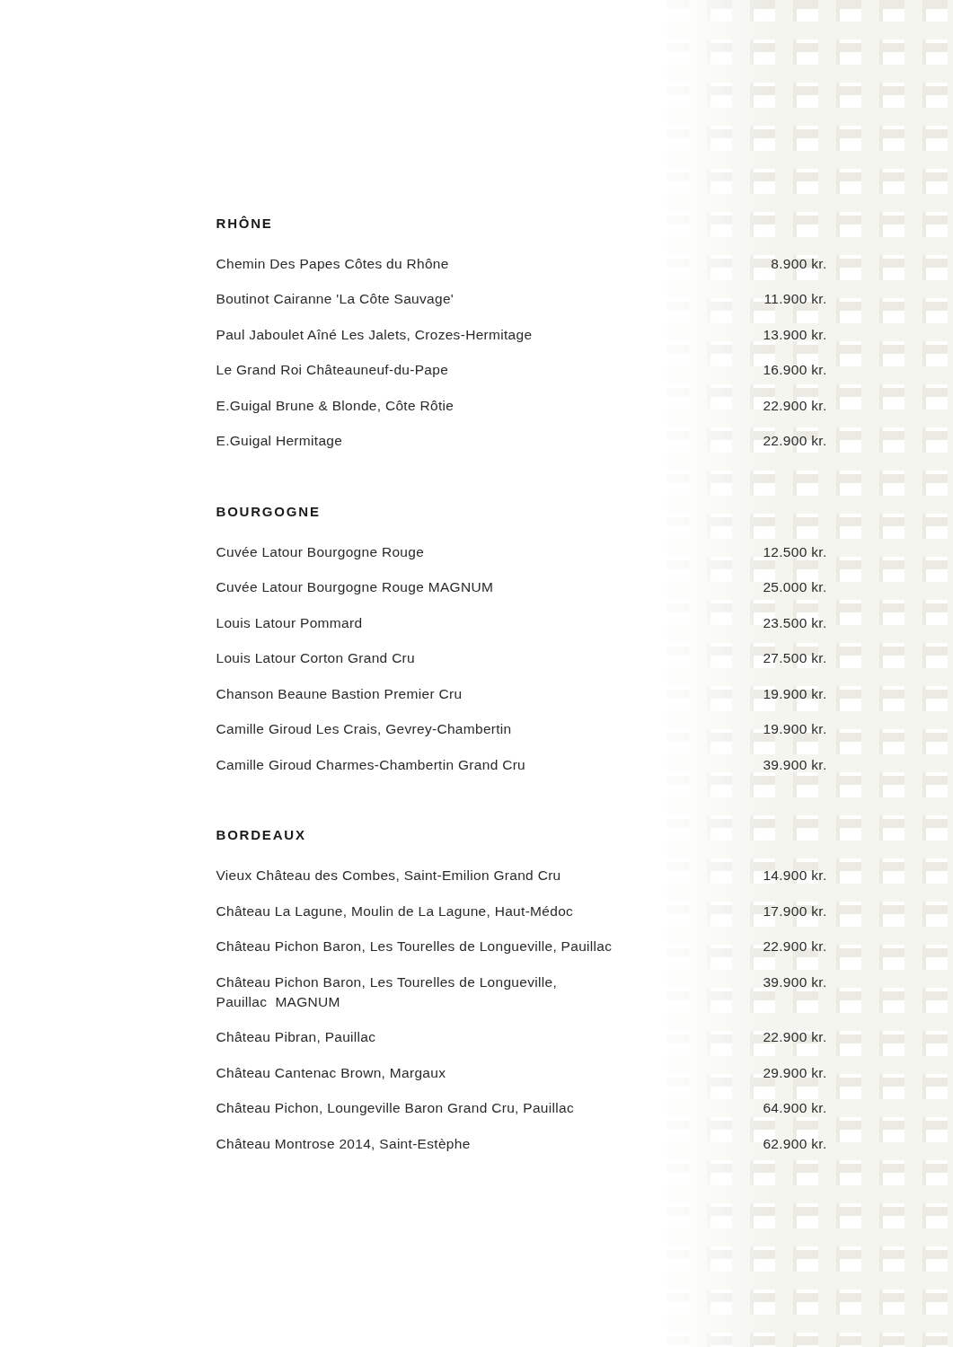Rhône
Chemin Des Papes Côtes du Rhône 8.900 kr.
Boutinot Cairanne 'La Côte Sauvage' 11.900 kr.
Paul Jaboulet Aîné Les Jalets, Crozes-Hermitage 13.900 kr.
Le Grand Roi Châteauneuf-du-Pape 16.900 kr.
E.Guigal Brune & Blonde, Côte Rôtie 22.900 kr.
E.Guigal Hermitage 22.900 kr.
Bourgogne
Cuvée Latour Bourgogne Rouge 12.500 kr.
Cuvée Latour Bourgogne Rouge MAGNUM 25.000 kr.
Louis Latour Pommard 23.500 kr.
Louis Latour Corton Grand Cru 27.500 kr.
Chanson Beaune Bastion Premier Cru 19.900 kr.
Camille Giroud Les Crais, Gevrey-Chambertin 19.900 kr.
Camille Giroud Charmes-Chambertin Grand Cru 39.900 kr.
Bordeaux
Vieux Château des Combes, Saint-Emilion Grand Cru 14.900 kr.
Château La Lagune, Moulin de La Lagune, Haut-Médoc 17.900 kr.
Château Pichon Baron, Les Tourelles de Longueville, Pauillac 22.900 kr.
Château Pichon Baron, Les Tourelles de Longueville,
Pauillac MAGNUM 39.900 kr.
Château Pibran, Pauillac 22.900 kr.
Château Cantenac Brown, Margaux 29.900 kr.
Château Pichon, Loungeville Baron Grand Cru, Pauillac 64.900 kr.
Château Montrose 2014, Saint-Estèphe 62.900 kr.